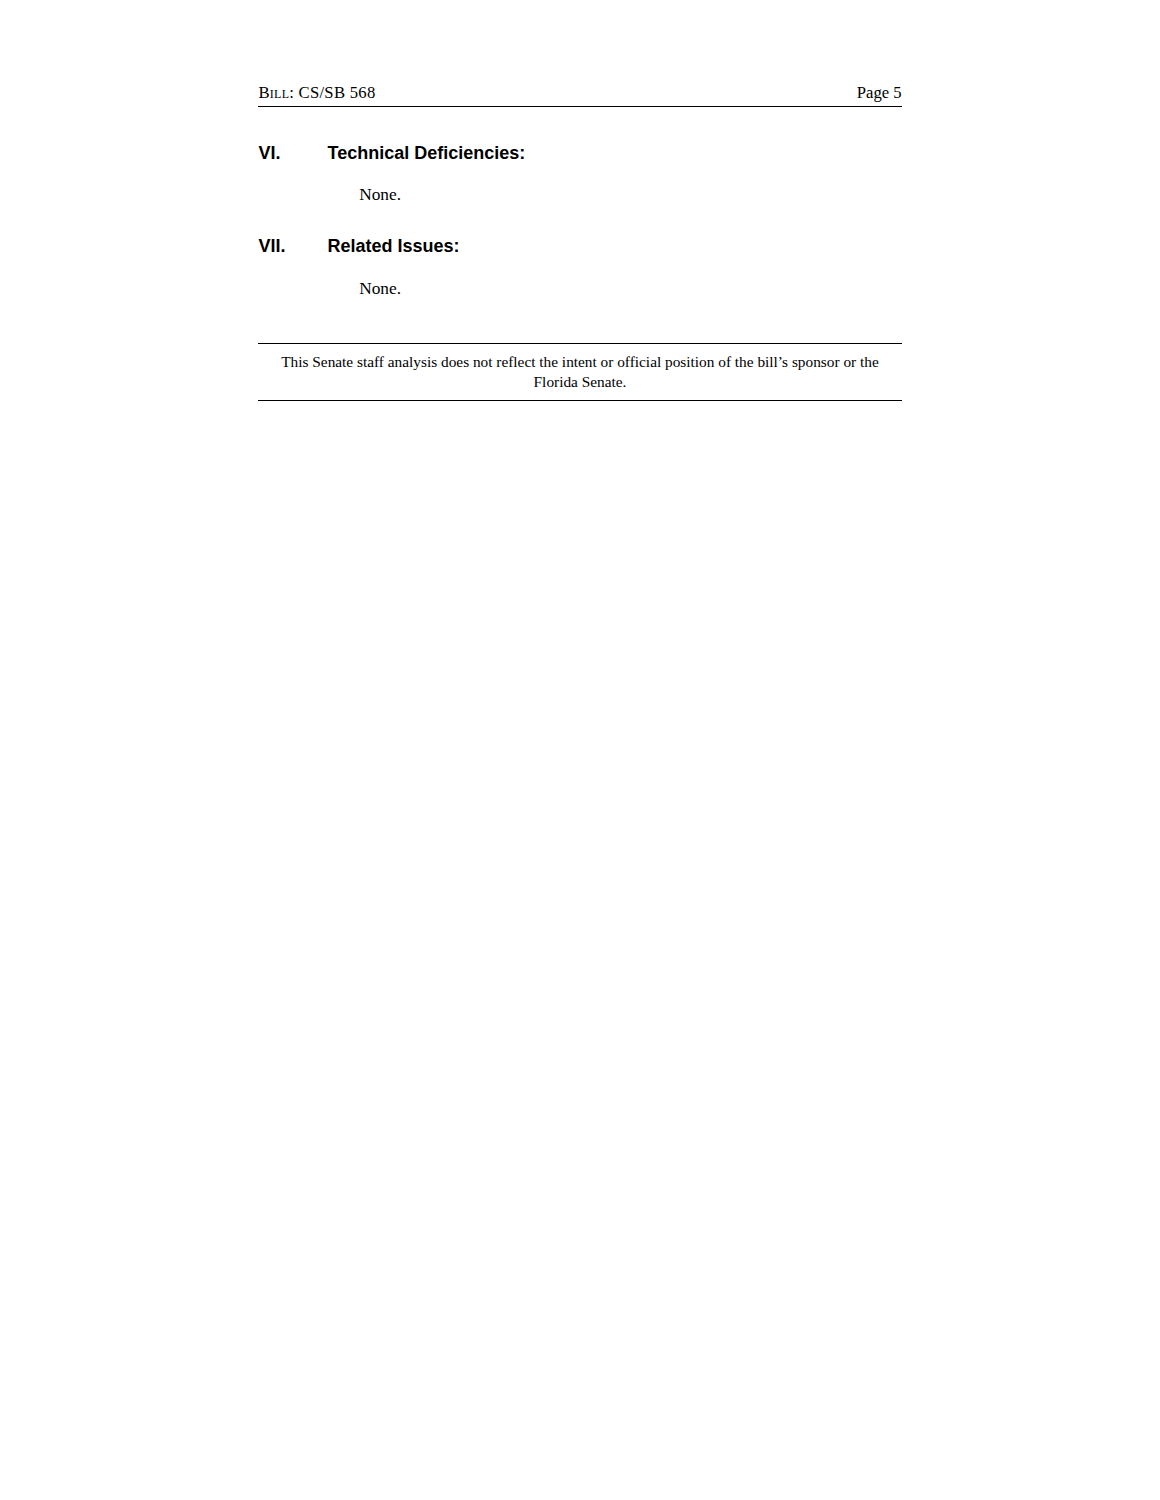Bill: CS/SB 568
Page 5
VI.
Technical Deficiencies:
None.
VII.
Related Issues:
None.
This Senate staff analysis does not reflect the intent or official position of the bill’s sponsor or the Florida Senate.